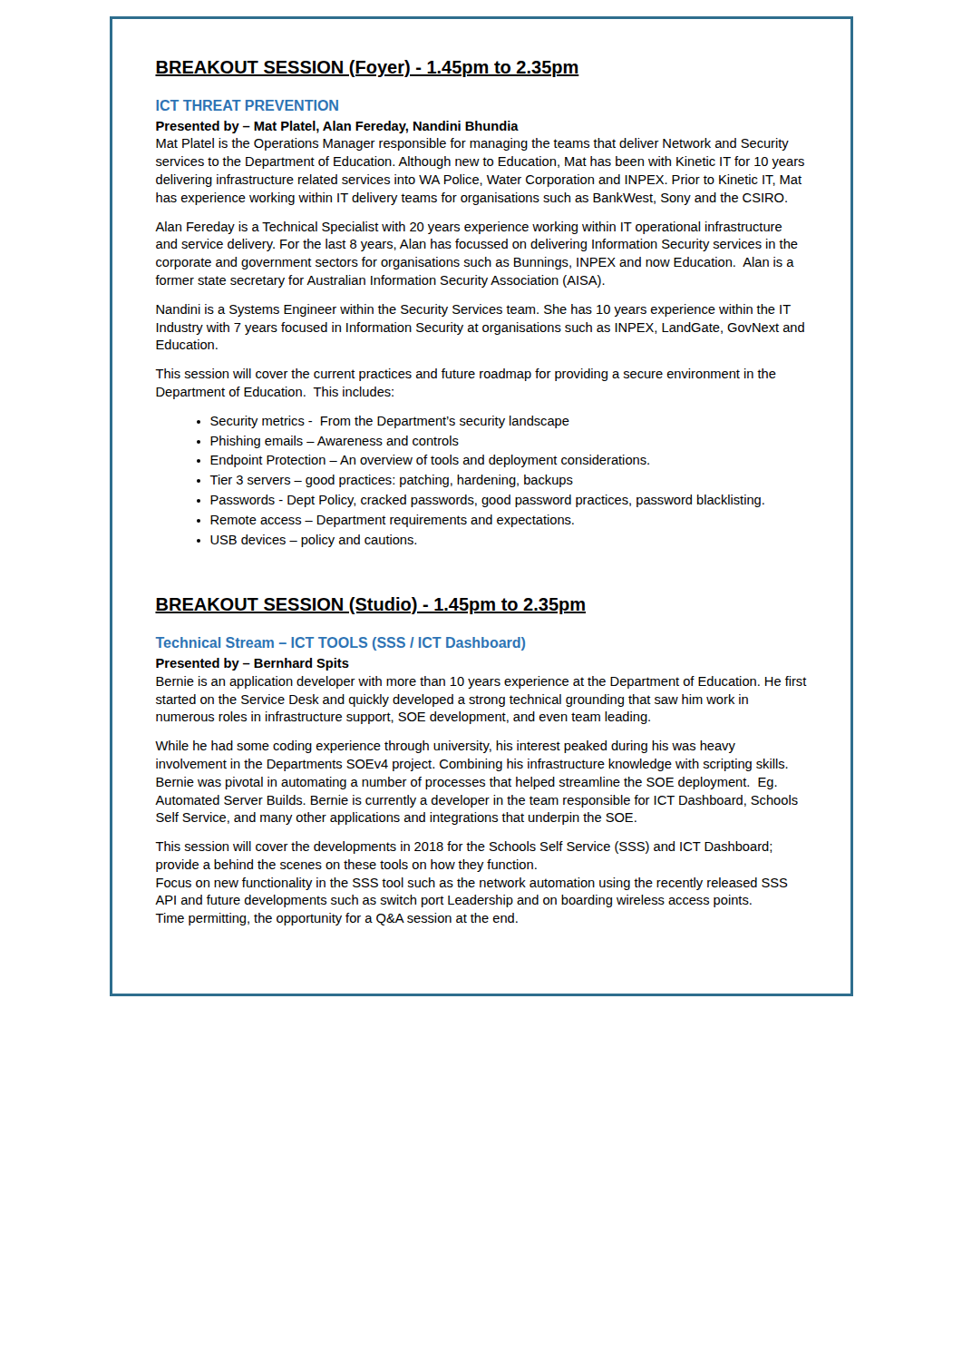BREAKOUT SESSION (Foyer) - 1.45pm to 2.35pm
ICT THREAT PREVENTION
Presented by – Mat Platel, Alan Fereday, Nandini Bhundia
Mat Platel is the Operations Manager responsible for managing the teams that deliver Network and Security services to the Department of Education. Although new to Education, Mat has been with Kinetic IT for 10 years delivering infrastructure related services into WA Police, Water Corporation and INPEX. Prior to Kinetic IT, Mat has experience working within IT delivery teams for organisations such as BankWest, Sony and the CSIRO.
Alan Fereday is a Technical Specialist with 20 years experience working within IT operational infrastructure and service delivery. For the last 8 years, Alan has focussed on delivering Information Security services in the corporate and government sectors for organisations such as Bunnings, INPEX and now Education. Alan is a former state secretary for Australian Information Security Association (AISA).
Nandini is a Systems Engineer within the Security Services team. She has 10 years experience within the IT Industry with 7 years focused in Information Security at organisations such as INPEX, LandGate, GovNext and Education.
This session will cover the current practices and future roadmap for providing a secure environment in the Department of Education. This includes:
Security metrics - From the Department’s security landscape
Phishing emails – Awareness and controls
Endpoint Protection – An overview of tools and deployment considerations.
Tier 3 servers – good practices: patching, hardening, backups
Passwords - Dept Policy, cracked passwords, good password practices, password blacklisting.
Remote access – Department requirements and expectations.
USB devices – policy and cautions.
BREAKOUT SESSION (Studio) - 1.45pm to 2.35pm
Technical Stream – ICT TOOLS (SSS / ICT Dashboard)
Presented by – Bernhard Spits
Bernie is an application developer with more than 10 years experience at the Department of Education. He first started on the Service Desk and quickly developed a strong technical grounding that saw him work in numerous roles in infrastructure support, SOE development, and even team leading.
While he had some coding experience through university, his interest peaked during his was heavy involvement in the Departments SOEv4 project. Combining his infrastructure knowledge with scripting skills. Bernie was pivotal in automating a number of processes that helped streamline the SOE deployment. Eg. Automated Server Builds. Bernie is currently a developer in the team responsible for ICT Dashboard, Schools Self Service, and many other applications and integrations that underpin the SOE.
This session will cover the developments in 2018 for the Schools Self Service (SSS) and ICT Dashboard; provide a behind the scenes on these tools on how they function.
Focus on new functionality in the SSS tool such as the network automation using the recently released SSS API and future developments such as switch port Leadership and on boarding wireless access points.
Time permitting, the opportunity for a Q&A session at the end.